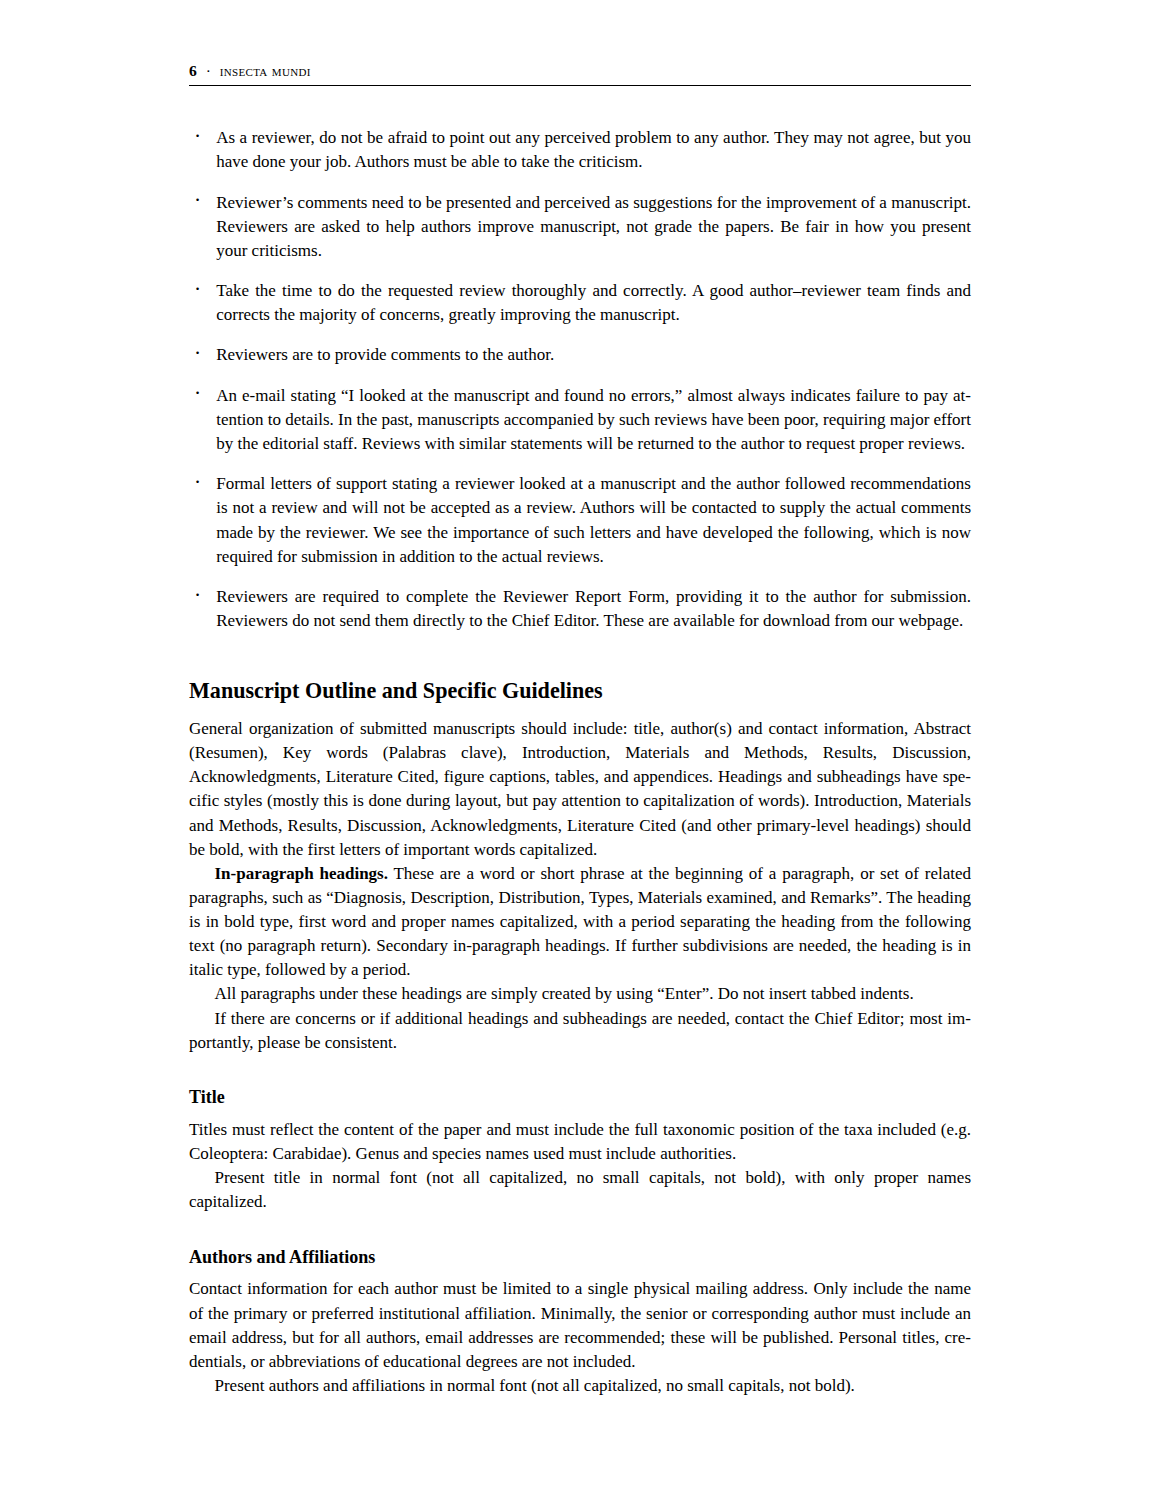6·Insecta Mundi
As a reviewer, do not be afraid to point out any perceived problem to any author. They may not agree, but you have done your job. Authors must be able to take the criticism.
Reviewer’s comments need to be presented and perceived as suggestions for the improvement of a manuscript. Reviewers are asked to help authors improve manuscript, not grade the papers. Be fair in how you present your criticisms.
Take the time to do the requested review thoroughly and correctly. A good author–reviewer team finds and corrects the majority of concerns, greatly improving the manuscript.
Reviewers are to provide comments to the author.
An e-mail stating “I looked at the manuscript and found no errors,” almost always indicates failure to pay attention to details. In the past, manuscripts accompanied by such reviews have been poor, requiring major effort by the editorial staff. Reviews with similar statements will be returned to the author to request proper reviews.
Formal letters of support stating a reviewer looked at a manuscript and the author followed recommendations is not a review and will not be accepted as a review. Authors will be contacted to supply the actual comments made by the reviewer. We see the importance of such letters and have developed the following, which is now required for submission in addition to the actual reviews.
Reviewers are required to complete the Reviewer Report Form, providing it to the author for submission. Reviewers do not send them directly to the Chief Editor. These are available for download from our webpage.
Manuscript Outline and Specific Guidelines
General organization of submitted manuscripts should include: title, author(s) and contact information, Abstract (Resumen), Key words (Palabras clave), Introduction, Materials and Methods, Results, Discussion, Acknowledgments, Literature Cited, figure captions, tables, and appendices. Headings and subheadings have specific styles (mostly this is done during layout, but pay attention to capitalization of words). Introduction, Materials and Methods, Results, Discussion, Acknowledgments, Literature Cited (and other primary-level headings) should be bold, with the first letters of important words capitalized.
In-paragraph headings. These are a word or short phrase at the beginning of a paragraph, or set of related paragraphs, such as “Diagnosis, Description, Distribution, Types, Materials examined, and Remarks”. The heading is in bold type, first word and proper names capitalized, with a period separating the heading from the following text (no paragraph return). Secondary in-paragraph headings. If further subdivisions are needed, the heading is in italic type, followed by a period.
All paragraphs under these headings are simply created by using “Enter”. Do not insert tabbed indents.
If there are concerns or if additional headings and subheadings are needed, contact the Chief Editor; most importantly, please be consistent.
Title
Titles must reflect the content of the paper and must include the full taxonomic position of the taxa included (e.g. Coleoptera: Carabidae). Genus and species names used must include authorities.
Present title in normal font (not all capitalized, no small capitals, not bold), with only proper names capitalized.
Authors and Affiliations
Contact information for each author must be limited to a single physical mailing address. Only include the name of the primary or preferred institutional affiliation. Minimally, the senior or corresponding author must include an email address, but for all authors, email addresses are recommended; these will be published. Personal titles, credentials, or abbreviations of educational degrees are not included.
Present authors and affiliations in normal font (not all capitalized, no small capitals, not bold).